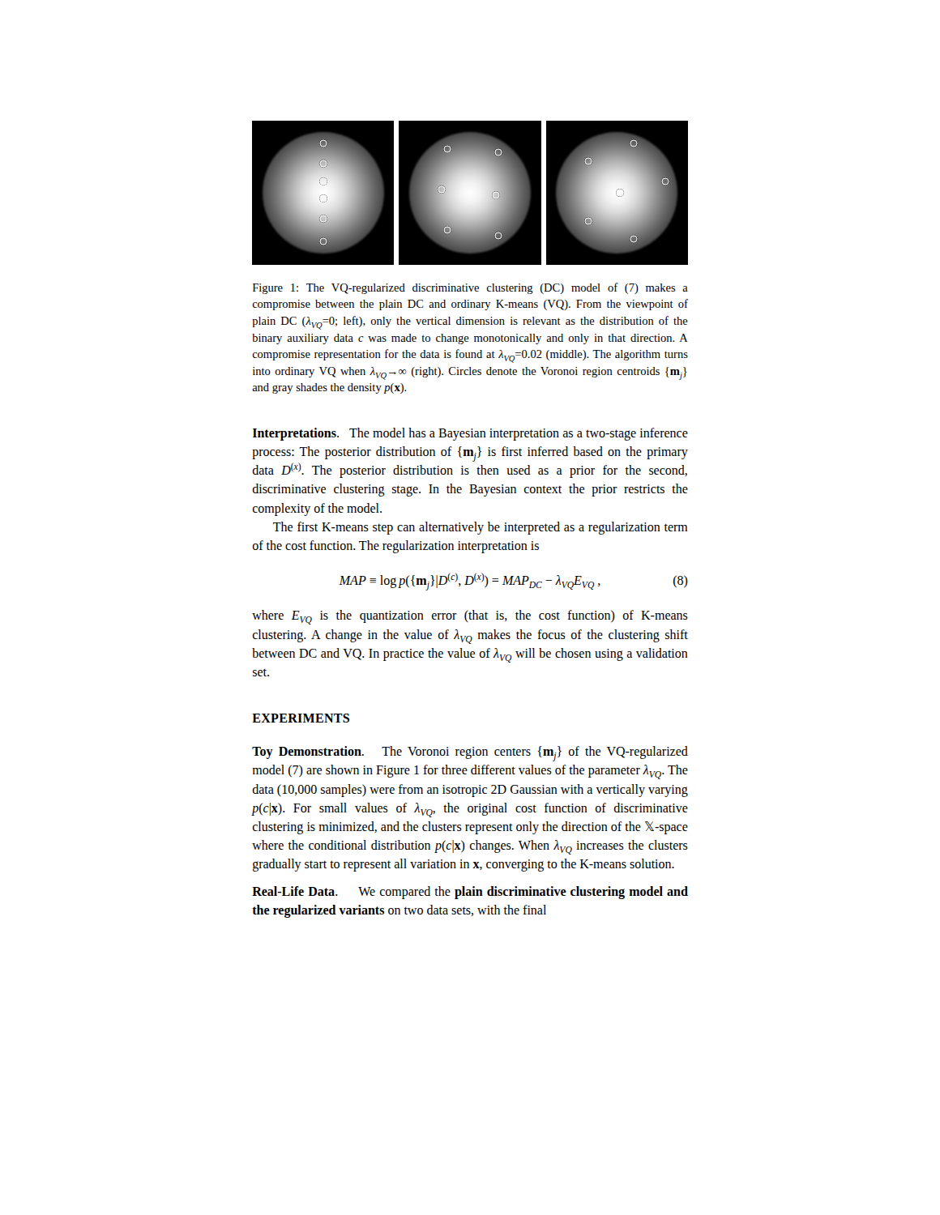Figure 1: The VQ-regularized discriminative clustering (DC) model of (7) makes a compromise between the plain DC and ordinary K-means (VQ). From the viewpoint of plain DC (λVQ=0; left), only the vertical dimension is relevant as the distribution of the binary auxiliary data c was made to change monotonically and only in that direction. A compromise representation for the data is found at λVQ=0.02 (middle). The algorithm turns into ordinary VQ when λVQ→∞ (right). Circles denote the Voronoi region centroids {mj} and gray shades the density p(x).
Interpretations. The model has a Bayesian interpretation as a two-stage inference process: The posterior distribution of {mj} is first inferred based on the primary data D(x). The posterior distribution is then used as a prior for the second, discriminative clustering stage. In the Bayesian context the prior restricts the complexity of the model.
The first K-means step can alternatively be interpreted as a regularization term of the cost function. The regularization interpretation is
MAP ≡ log p({mj}|D(c), D(x)) = MAPDC − λVQEVQ ,
(8)
where EVQ is the quantization error (that is, the cost function) of K-means clustering. A change in the value of λVQ makes the focus of the clustering shift between DC and VQ. In practice the value of λVQ will be chosen using a validation set.
EXPERIMENTS
Toy Demonstration. The Voronoi region centers {mj} of the VQ-regularized model (7) are shown in Figure 1 for three different values of the parameter λVQ. The data (10,000 samples) were from an isotropic 2D Gaussian with a vertically varying p(c|x). For small values of λVQ, the original cost function of discriminative clustering is minimized, and the clusters represent only the direction of the 𝕏-space where the conditional distribution p(c|x) changes. When λVQ increases the clusters gradually start to represent all variation in x, converging to the K-means solution.
Real-Life Data. We compared the plain discriminative clustering model and the regularized variants on two data sets, with the final